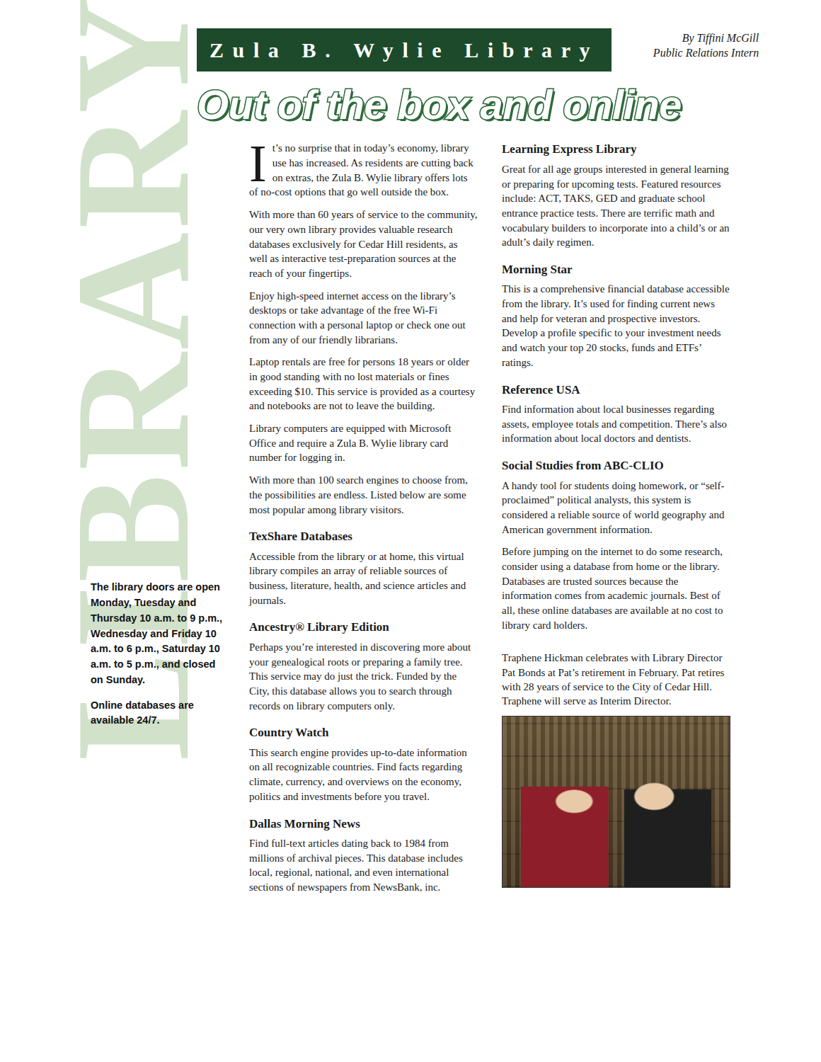LIBRARY
Zula B. Wylie Library
By Tiffini McGill
Public Relations Intern
Out of the box and online
The library doors are open Monday, Tuesday and Thursday 10 a.m. to 9 p.m., Wednesday and Friday 10 a.m. to 6 p.m., Saturday 10 a.m. to 5 p.m., and closed on Sunday.
Online databases are available 24/7.
It’s no surprise that in today’s economy, library use has increased. As residents are cutting back on extras, the Zula B. Wylie library offers lots of no-cost options that go well outside the box.
With more than 60 years of service to the community, our very own library provides valuable research databases exclusively for Cedar Hill residents, as well as interactive test-preparation sources at the reach of your fingertips.
Enjoy high-speed internet access on the library’s desktops or take advantage of the free Wi-Fi connection with a personal laptop or check one out from any of our friendly librarians.
Laptop rentals are free for persons 18 years or older in good standing with no lost materials or fines exceeding $10. This service is provided as a courtesy and notebooks are not to leave the building.
Library computers are equipped with Microsoft Office and require a Zula B. Wylie library card number for logging in.
With more than 100 search engines to choose from, the possibilities are endless. Listed below are some most popular among library visitors.
TexShare Databases
Accessible from the library or at home, this virtual library compiles an array of reliable sources of business, literature, health, and science articles and journals.
Ancestry® Library Edition
Perhaps you’re interested in discovering more about your genealogical roots or preparing a family tree. This service may do just the trick. Funded by the City, this database allows you to search through records on library computers only.
Country Watch
This search engine provides up-to-date information on all recognizable countries. Find facts regarding climate, currency, and overviews on the economy, politics and investments before you travel.
Dallas Morning News
Find full-text articles dating back to 1984 from millions of archival pieces. This database includes local, regional, national, and even international sections of newspapers from NewsBank, inc.
Learning Express Library
Great for all age groups interested in general learning or preparing for upcoming tests. Featured resources include: ACT, TAKS, GED and graduate school entrance practice tests. There are terrific math and vocabulary builders to incorporate into a child’s or an adult’s daily regimen.
Morning Star
This is a comprehensive financial database accessible from the library. It’s used for finding current news and help for veteran and prospective investors. Develop a profile specific to your investment needs and watch your top 20 stocks, funds and ETFs’ ratings.
Reference USA
Find information about local businesses regarding assets, employee totals and competition. There’s also information about local doctors and dentists.
Social Studies from ABC-CLIO
A handy tool for students doing homework, or “self-proclaimed” political analysts, this system is considered a reliable source of world geography and American government information.
Before jumping on the internet to do some research, consider using a database from home or the library. Databases are trusted sources because the information comes from academic journals. Best of all, these online databases are available at no cost to library card holders.
Traphene Hickman celebrates with Library Director Pat Bonds at Pat’s retirement in February. Pat retires with 28 years of service to the City of Cedar Hill. Traphene will serve as Interim Director.